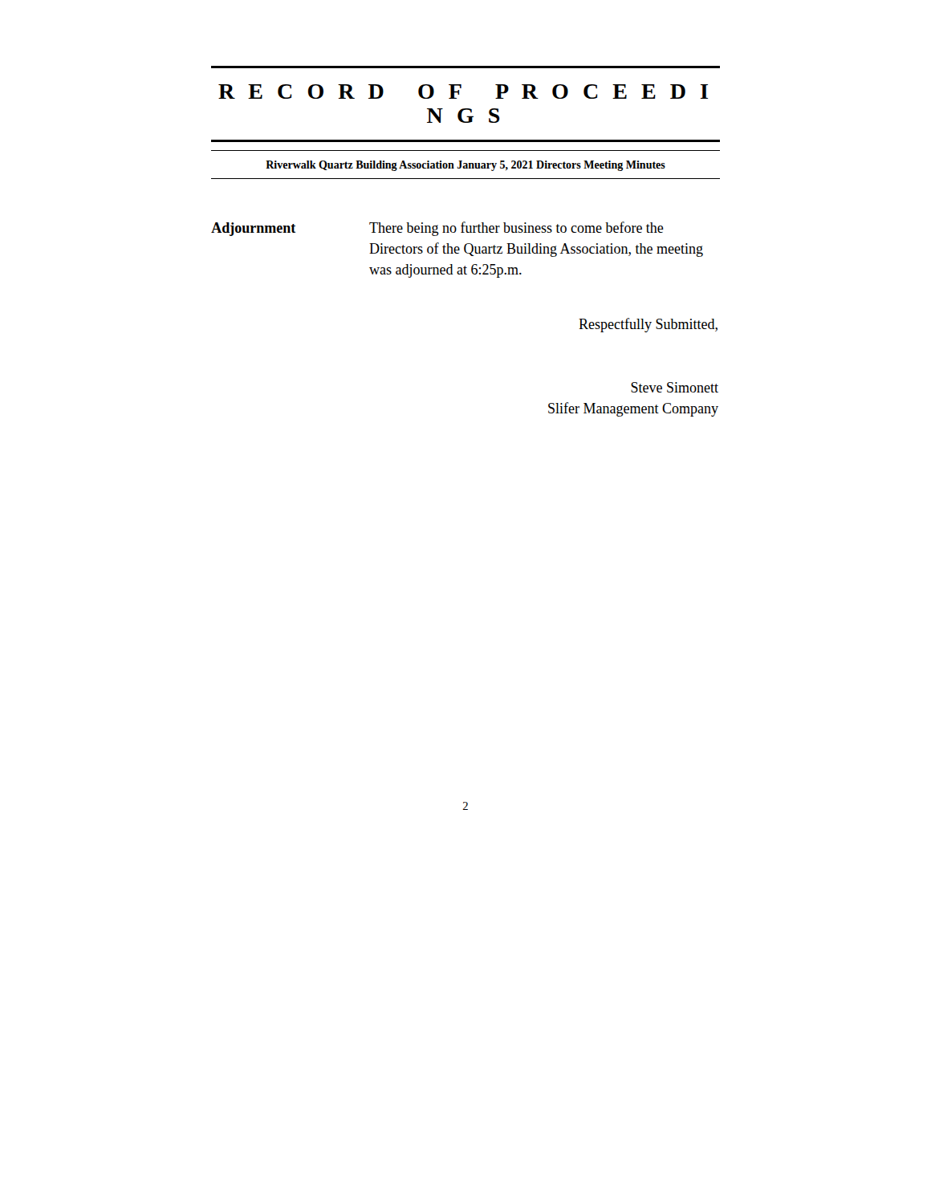R E C O R D O F P R O C E E D I N G S
Riverwalk Quartz Building Association January 5, 2021 Directors Meeting Minutes
Adjournment
There being no further business to come before the Directors of the Quartz Building Association, the meeting was adjourned at 6:25p.m.
Respectfully Submitted,
Steve Simonett
Slifer Management Company
2